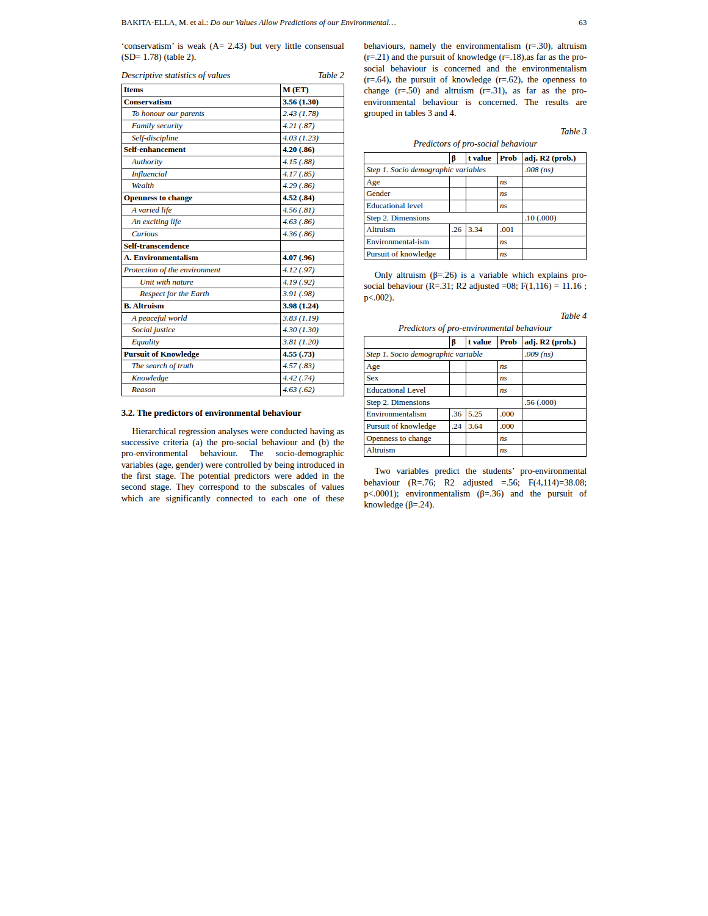BAKITA-ELLA, M. et al.: Do our Values Allow Predictions of our Environmental… 63
‘conservatism’ is weak (A= 2.43) but very little consensual (SD= 1.78) (table 2).
Descriptive statistics of values Table 2
| Items | M (ET) |
| --- | --- |
| Conservatism | 3.56 (1.30) |
| To honour our parents | 2.43 (1.78) |
| Family security | 4.21 (.87) |
| Self-discipline | 4.03 (1.23) |
| Self-enhancement | 4.20 (.86) |
| Authority | 4.15 (.88) |
| Influencial | 4.17 (.85) |
| Wealth | 4.29 (.86) |
| Openness to change | 4.52 (.84) |
| A varied life | 4.56 (.81) |
| An exciting life | 4.63 (.86) |
| Curious | 4.36 (.86) |
| Self-transcendence | |
| A. Environmentalism | 4.07 (.96) |
| Protection of the environment | 4.12 (.97) |
| Unit with nature | 4.19 (.92) |
| Respect for the Earth | 3.91 (.98) |
| B. Altruism | 3.98 (1.24) |
| A peaceful world | 3.83 (1.19) |
| Social justice | 4.30 (1.30) |
| Equality | 3.81 (1.20) |
| Pursuit of Knowledge | 4.55 (.73) |
| The search of truth | 4.57 (.83) |
| Knowledge | 4.42 (.74) |
| Reason | 4.63 (.62) |
3.2. The predictors of environmental behaviour
Hierarchical regression analyses were conducted having as successive criteria (a) the pro-social behaviour and (b) the pro-environmental behaviour. The socio-demographic variables (age, gender) were controlled by being introduced in the first stage. The potential predictors were added in the second stage. They correspond to the subscales of values which are significantly connected to each one of these behaviours, namely the environmentalism (r=.30), altruism (r=.21) and the pursuit of knowledge (r=.18),as far as the pro-social behaviour is concerned and the environmentalism (r=.64), the pursuit of knowledge (r=.62), the openness to change (r=.50) and altruism (r=.31), as far as the pro-environmental behaviour is concerned. The results are grouped in tables 3 and 4.
Table 3
Predictors of pro-social behaviour
| | β | t value | Prob | adj. R2 (prob.) |
| --- | --- | --- | --- | --- |
| Step 1. Socio demographic variables | .008 (ns) |
| Age | | | ns | |
| Gender | | | ns | |
| Educational level | | | ns | |
| Step 2. Dimensions | .10 (.000) |
| Altruism | .26 | 3.34 | .001 | |
| Environmental-ism | | | ns | |
| Pursuit of knowledge | | | ns | |
Only altruism (β=.26) is a variable which explains pro-social behaviour (R=.31; R2 adjusted =08; F(1,116) = 11.16 ; p<.002).
Table 4
Predictors of pro-environmental behaviour
| | β | t value | Prob | adj. R2 (prob.) |
| --- | --- | --- | --- | --- |
| Step 1. Socio demographic variable | .009 (ns) |
| Age | | | ns | |
| Sex | | | ns | |
| Educational Level | | | ns | |
| Step 2. Dimensions | .56 (.000) |
| Environmentalism | .36 | 5.25 | .000 | |
| Pursuit of knowledge | .24 | 3.64 | .000 | |
| Openness to change | | | ns | |
| Altruism | | | ns | |
Two variables predict the students’ pro-environmental behaviour (R=.76; R2 adjusted =.56; F(4,114)=38.08; p<.0001); environmentalism (β=.36) and the pursuit of knowledge (β=.24).